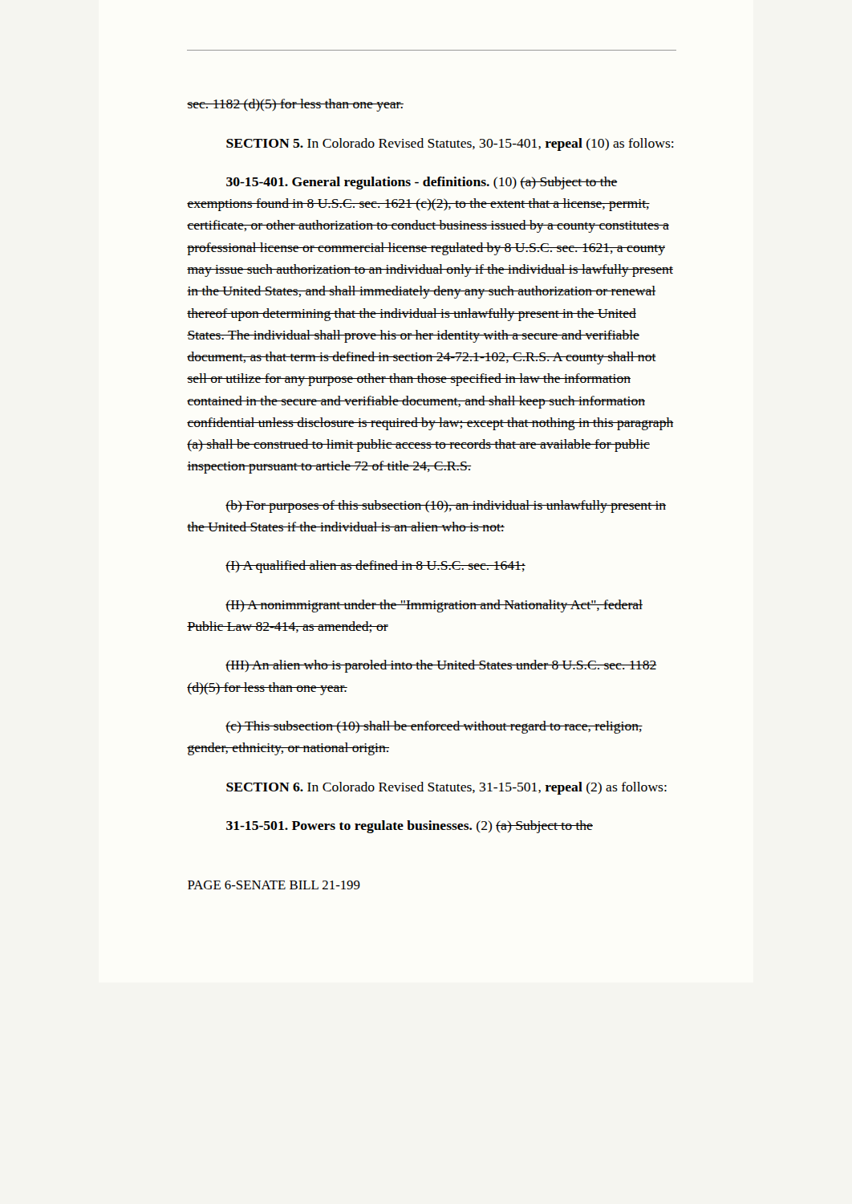sec. 1182 (d)(5) for less than one year.
SECTION 5. In Colorado Revised Statutes, 30-15-401, repeal (10) as follows:
30-15-401. General regulations - definitions. (10) (a) Subject to the exemptions found in 8 U.S.C. sec. 1621 (c)(2), to the extent that a license, permit, certificate, or other authorization to conduct business issued by a county constitutes a professional license or commercial license regulated by 8 U.S.C. sec. 1621, a county may issue such authorization to an individual only if the individual is lawfully present in the United States, and shall immediately deny any such authorization or renewal thereof upon determining that the individual is unlawfully present in the United States. The individual shall prove his or her identity with a secure and verifiable document, as that term is defined in section 24-72.1-102, C.R.S. A county shall not sell or utilize for any purpose other than those specified in law the information contained in the secure and verifiable document, and shall keep such information confidential unless disclosure is required by law; except that nothing in this paragraph (a) shall be construed to limit public access to records that are available for public inspection pursuant to article 72 of title 24, C.R.S.
(b) For purposes of this subsection (10), an individual is unlawfully present in the United States if the individual is an alien who is not:
(I) A qualified alien as defined in 8 U.S.C. sec. 1641;
(II) A nonimmigrant under the "Immigration and Nationality Act", federal Public Law 82-414, as amended; or
(III) An alien who is paroled into the United States under 8 U.S.C. sec. 1182 (d)(5) for less than one year.
(c) This subsection (10) shall be enforced without regard to race, religion, gender, ethnicity, or national origin.
SECTION 6. In Colorado Revised Statutes, 31-15-501, repeal (2) as follows:
31-15-501. Powers to regulate businesses. (2) (a) Subject to the
PAGE 6-SENATE BILL 21-199